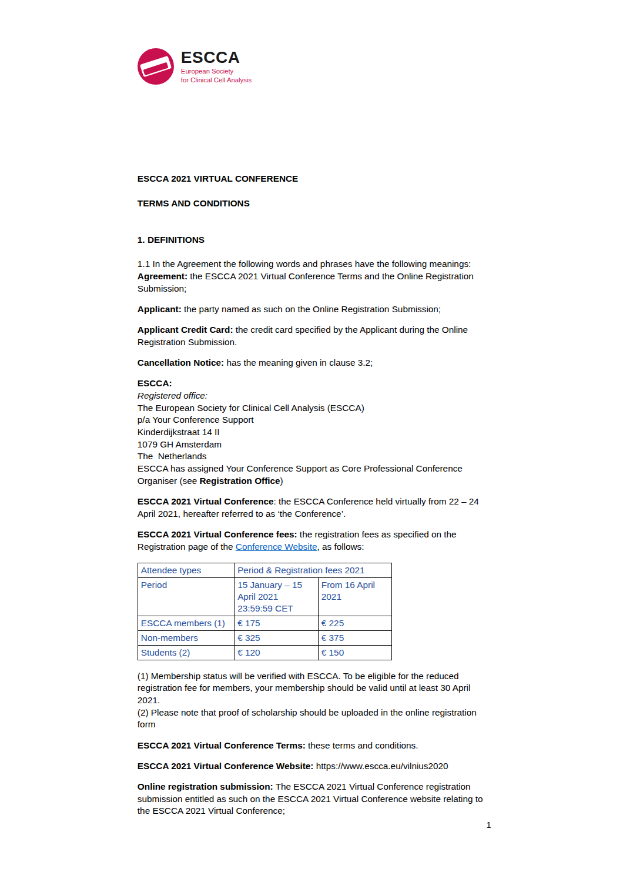| | ESCCA European Society for Clinical Cell Analysis |
ESCCA 2021 VIRTUAL CONFERENCE
TERMS AND CONDITIONS
1. DEFINITIONS
1.1 In the Agreement the following words and phrases have the following meanings:
Agreement: the ESCCA 2021 Virtual Conference Terms and the Online Registration Submission;
Applicant: the party named as such on the Online Registration Submission;
Applicant Credit Card: the credit card specified by the Applicant during the Online Registration Submission.
Cancellation Notice: has the meaning given in clause 3.2;
ESCCA:
Registered office:
The European Society for Clinical Cell Analysis (ESCCA)
p/a Your Conference Support
Kinderdijkstraat 14 II
1079 GH Amsterdam
The Netherlands
ESCCA has assigned Your Conference Support as Core Professional Conference Organiser (see Registration Office)
ESCCA 2021 Virtual Conference: the ESCCA Conference held virtually from 22 – 24 April 2021, hereafter referred to as ‘the Conference’.
ESCCA 2021 Virtual Conference fees: the registration fees as specified on the Registration page of the Conference Website, as follows:
| Attendee types | Period & Registration fees 2021 |
| Period | 15 January – 15 April 2021 23:59:59 CET | From 16 April 2021 |
| ESCCA members (1) | € 175 | € 225 |
| Non-members | € 325 | € 375 |
| Students (2) | € 120 | € 150 |
(1) Membership status will be verified with ESCCA. To be eligible for the reduced registration fee for members, your membership should be valid until at least 30 April 2021.
(2) Please note that proof of scholarship should be uploaded in the online registration form
ESCCA 2021 Virtual Conference Terms: these terms and conditions.
ESCCA 2021 Virtual Conference Website: https://www.escca.eu/vilnius2020
Online registration submission: The ESCCA 2021 Virtual Conference registration submission entitled as such on the ESCCA 2021 Virtual Conference website relating to the ESCCA 2021 Virtual Conference;
1